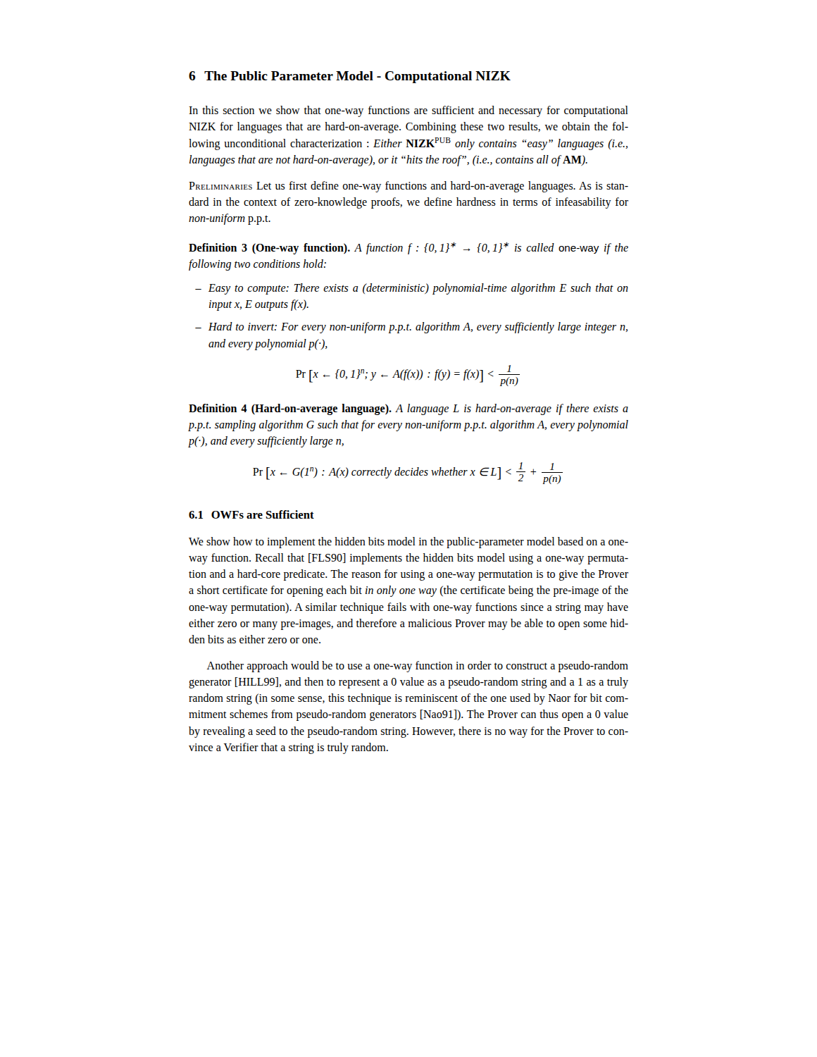6 The Public Parameter Model - Computational NIZK
In this section we show that one-way functions are sufficient and necessary for computational NIZK for languages that are hard-on-average. Combining these two results, we obtain the following unconditional characterization : Either NIZKPUB only contains “easy” languages (i.e., languages that are not hard-on-average), or it “hits the roof”, (i.e., contains all of AM).
Preliminaries Let us first define one-way functions and hard-on-average languages. As is standard in the context of zero-knowledge proofs, we define hardness in terms of infeasability for non-uniform p.p.t.
Definition 3 (One-way function). A function f : {0, 1}∗ → {0, 1}∗ is called one-way if the following two conditions hold:
Easy to compute: There exists a (deterministic) polynomial-time algorithm E such that on input x, E outputs f(x).
Hard to invert: For every non-uniform p.p.t. algorithm A, every sufficiently large integer n, and every polynomial p(·),
Pr [x ← {0, 1}n; y ← A(f(x)): f(y) = f(x)] < 1 p(n)
Definition 4 (Hard-on-average language). A language L is hard-on-average if there exists a p.p.t. sampling algorithm G such that for every non-uniform p.p.t. algorithm A, every polynomial p(·), and every sufficiently large n,
Pr [x ← G(1n): A(x) correctly decides whether x ∈ L] < 12 + 1 p(n)
6.1 OWFs are Sufficient
We show how to implement the hidden bits model in the public-parameter model based on a one-way function. Recall that [FLS90] implements the hidden bits model using a one-way permutation and a hard-core predicate. The reason for using a one-way permutation is to give the Prover a short certificate for opening each bit in only one way (the certificate being the pre-image of the one-way permutation). A similar technique fails with one-way functions since a string may have either zero or many pre-images, and therefore a malicious Prover may be able to open some hidden bits as either zero or one.
Another approach would be to use a one-way function in order to construct a pseudo-random generator [HILL99], and then to represent a 0 value as a pseudo-random string and a 1 as a truly random string (in some sense, this technique is reminiscent of the one used by Naor for bit commitment schemes from pseudo-random generators [Nao91]). The Prover can thus open a 0 value by revealing a seed to the pseudo-random string. However, there is no way for the Prover to convince a Verifier that a string is truly random.